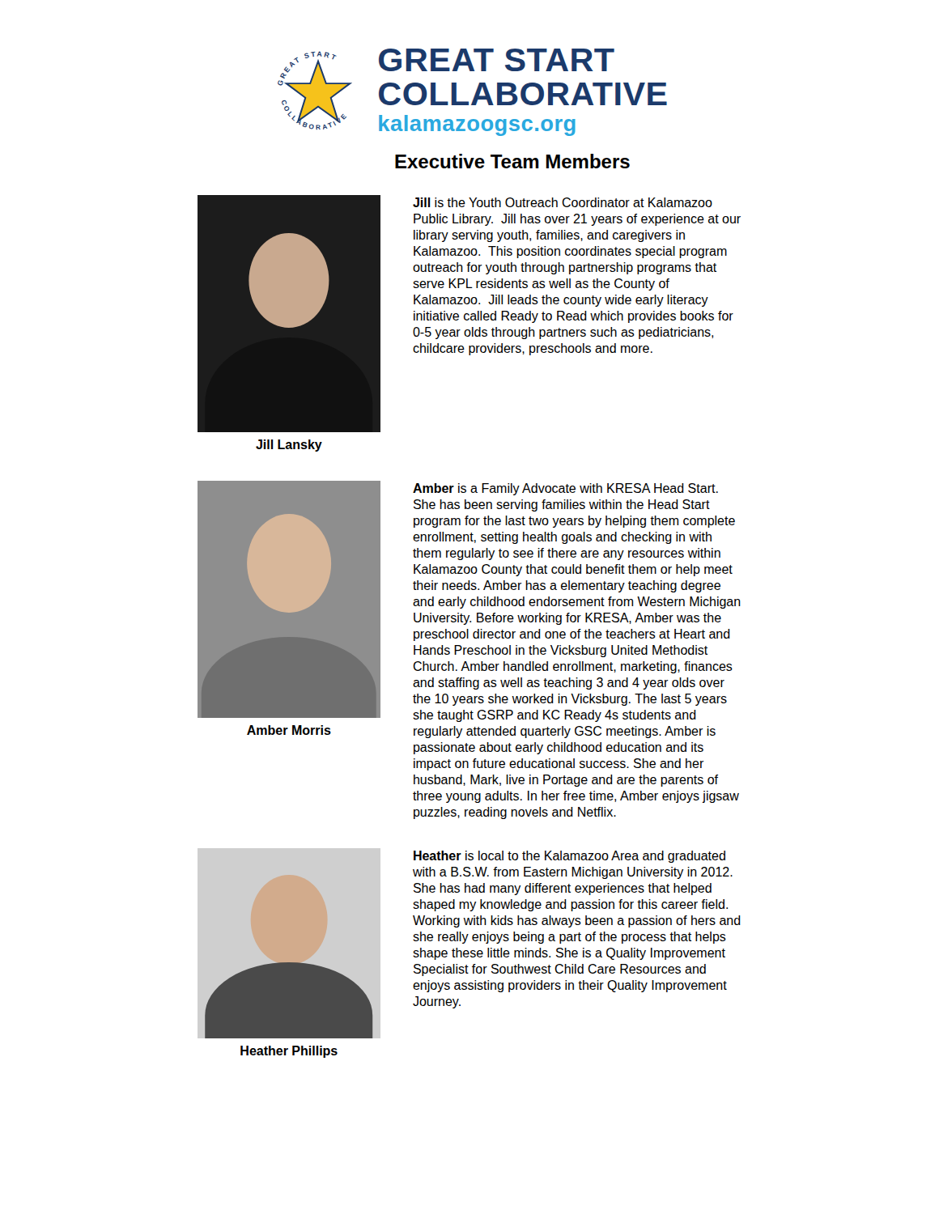GREAT START COLLABORATIVE
GREAT START COLLABORATIVE kalamazoogsc.org
Executive Team Members
Jill Lansky
Jill is the Youth Outreach Coordinator at Kalamazoo Public Library. Jill has over 21 years of experience at our library serving youth, families, and caregivers in Kalamazoo. This position coordinates special program outreach for youth through partnership programs that serve KPL residents as well as the County of Kalamazoo. Jill leads the county wide early literacy initiative called Ready to Read which provides books for 0-5 year olds through partners such as pediatricians, childcare providers, preschools and more.
Amber Morris
Amber is a Family Advocate with KRESA Head Start. She has been serving families within the Head Start program for the last two years by helping them complete enrollment, setting health goals and checking in with them regularly to see if there are any resources within Kalamazoo County that could benefit them or help meet their needs. Amber has a elementary teaching degree and early childhood endorsement from Western Michigan University. Before working for KRESA, Amber was the preschool director and one of the teachers at Heart and Hands Preschool in the Vicksburg United Methodist Church. Amber handled enrollment, marketing, finances and staffing as well as teaching 3 and 4 year olds over the 10 years she worked in Vicksburg. The last 5 years she taught GSRP and KC Ready 4s students and regularly attended quarterly GSC meetings. Amber is passionate about early childhood education and its impact on future educational success. She and her husband, Mark, live in Portage and are the parents of three young adults. In her free time, Amber enjoys jigsaw puzzles, reading novels and Netflix.
Heather Phillips
Heather is local to the Kalamazoo Area and graduated with a B.S.W. from Eastern Michigan University in 2012. She has had many different experiences that helped shaped my knowledge and passion for this career field. Working with kids has always been a passion of hers and she really enjoys being a part of the process that helps shape these little minds. She is a Quality Improvement Specialist for Southwest Child Care Resources and enjoys assisting providers in their Quality Improvement Journey.